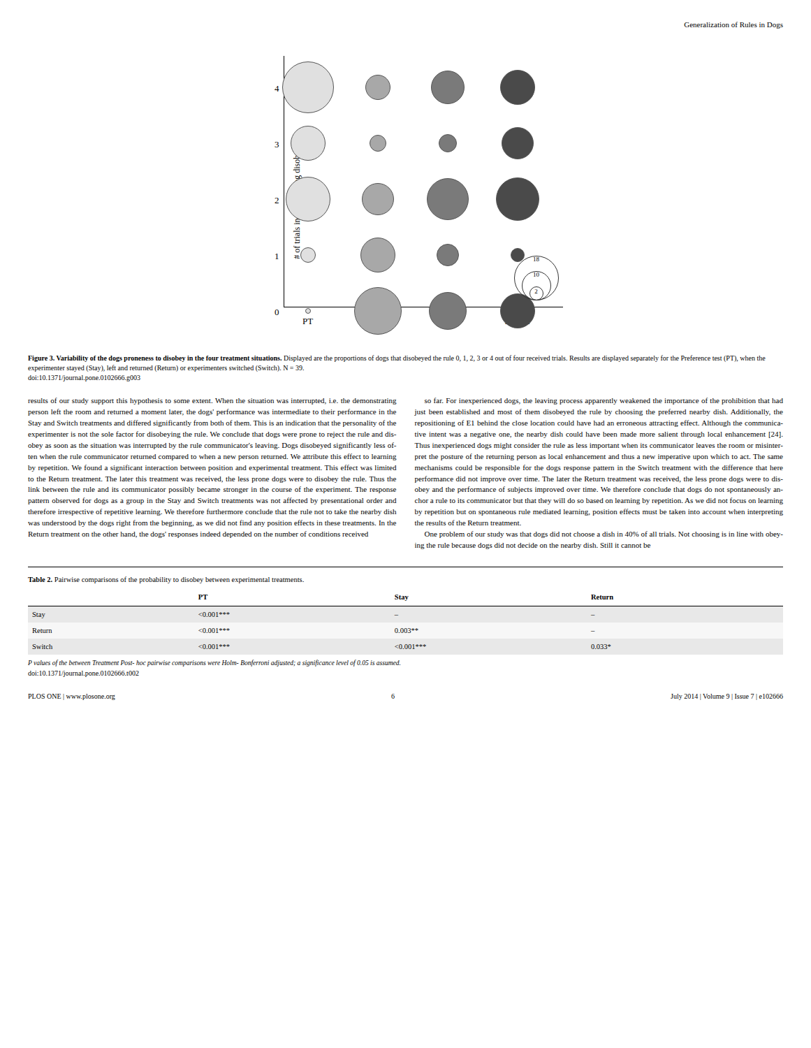Generalization of Rules in Dogs
# of trials in which a dog disobeyed
4
3
2
1
0
PT
Stay
Return
Switch
18
10
2
Figure 3. Variability of the dogs proneness to disobey in the four treatment situations. Displayed are the proportions of dogs that disobeyed the rule 0, 1, 2, 3 or 4 out of four received trials. Results are displayed separately for the Preference test (PT), when the experimenter stayed (Stay), left and returned (Return) or experimenters switched (Switch). N = 39.
doi:10.1371/journal.pone.0102666.g003
results of our study support this hypothesis to some extent. When the situation was interrupted, i.e. the demonstrating person left the room and returned a moment later, the dogs' performance was intermediate to their performance in the Stay and Switch treatments and differed significantly from both of them. This is an indication that the personality of the experimenter is not the sole factor for disobeying the rule. We conclude that dogs were prone to reject the rule and disobey as soon as the situation was interrupted by the rule communicator's leaving. Dogs disobeyed significantly less often when the rule communicator returned compared to when a new person returned. We attribute this effect to learning by repetition. We found a significant interaction between position and experimental treatment. This effect was limited to the Return treatment. The later this treatment was received, the less prone dogs were to disobey the rule. Thus the link between the rule and its communicator possibly became stronger in the course of the experiment. The response pattern observed for dogs as a group in the Stay and Switch treatments was not affected by presentational order and therefore irrespective of repetitive learning. We therefore furthermore conclude that the rule not to take the nearby dish was understood by the dogs right from the beginning, as we did not find any position effects in these treatments. In the Return treatment on the other hand, the dogs' responses indeed depended on the number of conditions received
so far. For inexperienced dogs, the leaving process apparently weakened the importance of the prohibition that had just been established and most of them disobeyed the rule by choosing the preferred nearby dish. Additionally, the repositioning of E1 behind the close location could have had an erroneous attracting effect. Although the communicative intent was a negative one, the nearby dish could have been made more salient through local enhancement [24]. Thus inexperienced dogs might consider the rule as less important when its communicator leaves the room or misinterpret the posture of the returning person as local enhancement and thus a new imperative upon which to act. The same mechanisms could be responsible for the dogs response pattern in the Switch treatment with the difference that here performance did not improve over time. The later the Return treatment was received, the less prone dogs were to disobey and the performance of subjects improved over time. We therefore conclude that dogs do not spontaneously anchor a rule to its communicator but that they will do so based on learning by repetition. As we did not focus on learning by repetition but on spontaneous rule mediated learning, position effects must be taken into account when interpreting the results of the Return treatment.
One problem of our study was that dogs did not choose a dish in 40% of all trials. Not choosing is in line with obeying the rule because dogs did not decide on the nearby dish. Still it cannot be
Table 2. Pairwise comparisons of the probability to disobey between experimental treatments.
| | PT | Stay | Return |
| --- | --- | --- | --- |
| Stay | <0.001*** | – | – |
| Return | <0.001*** | 0.003** | – |
| Switch | <0.001*** | <0.001*** | 0.033* |
P values of the between Treatment Post- hoc pairwise comparisons were Holm- Bonferroni adjusted; a significance level of 0.05 is assumed.
doi:10.1371/journal.pone.0102666.t002
PLOS ONE | www.plosone.org
6
July 2014 | Volume 9 | Issue 7 | e102666